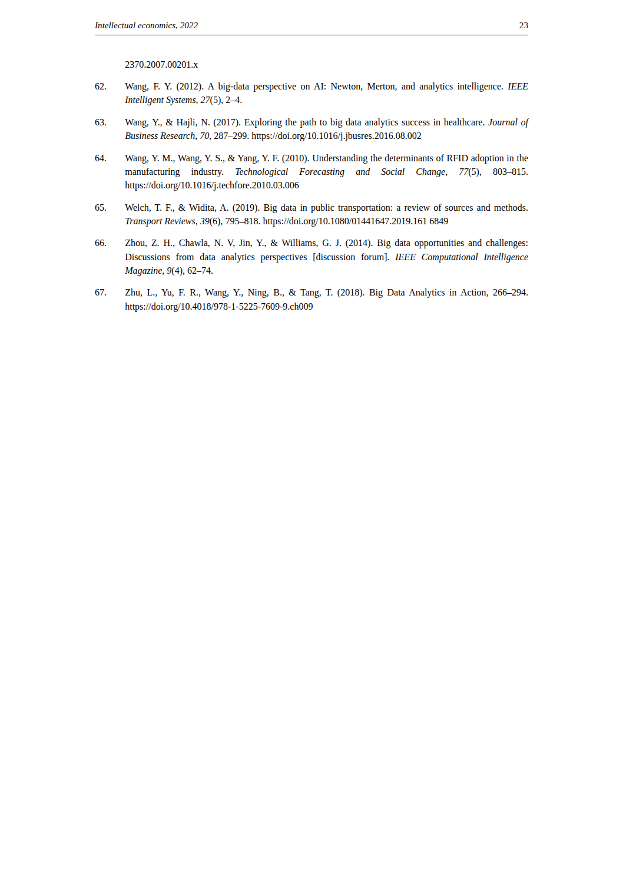Intellectual economics, 2022 23
2370.2007.00201.x
62. Wang, F. Y. (2012). A big-data perspective on AI: Newton, Merton, and analytics intelligence. IEEE Intelligent Systems, 27(5), 2–4.
63. Wang, Y., & Hajli, N. (2017). Exploring the path to big data analytics success in healthcare. Journal of Business Research, 70, 287–299. https://doi.org/10.1016/j.jbusres.2016.08.002
64. Wang, Y. M., Wang, Y. S., & Yang, Y. F. (2010). Understanding the determinants of RFID adoption in the manufacturing industry. Technological Forecasting and Social Change, 77(5), 803–815. https://doi.org/10.1016/j.techfore.2010.03.006
65. Welch, T. F., & Widita, A. (2019). Big data in public transportation: a review of sources and methods. Transport Reviews, 39(6), 795–818. https://doi.org/10.1080/01441647.2019.161 6849
66. Zhou, Z. H., Chawla, N. V, Jin, Y., & Williams, G. J. (2014). Big data opportunities and challenges: Discussions from data analytics perspectives [discussion forum]. IEEE Computational Intelligence Magazine, 9(4), 62–74.
67. Zhu, L., Yu, F. R., Wang, Y., Ning, B., & Tang, T. (2018). Big Data Analytics in Action, 266–294. https://doi.org/10.4018/978-1-5225-7609-9.ch009